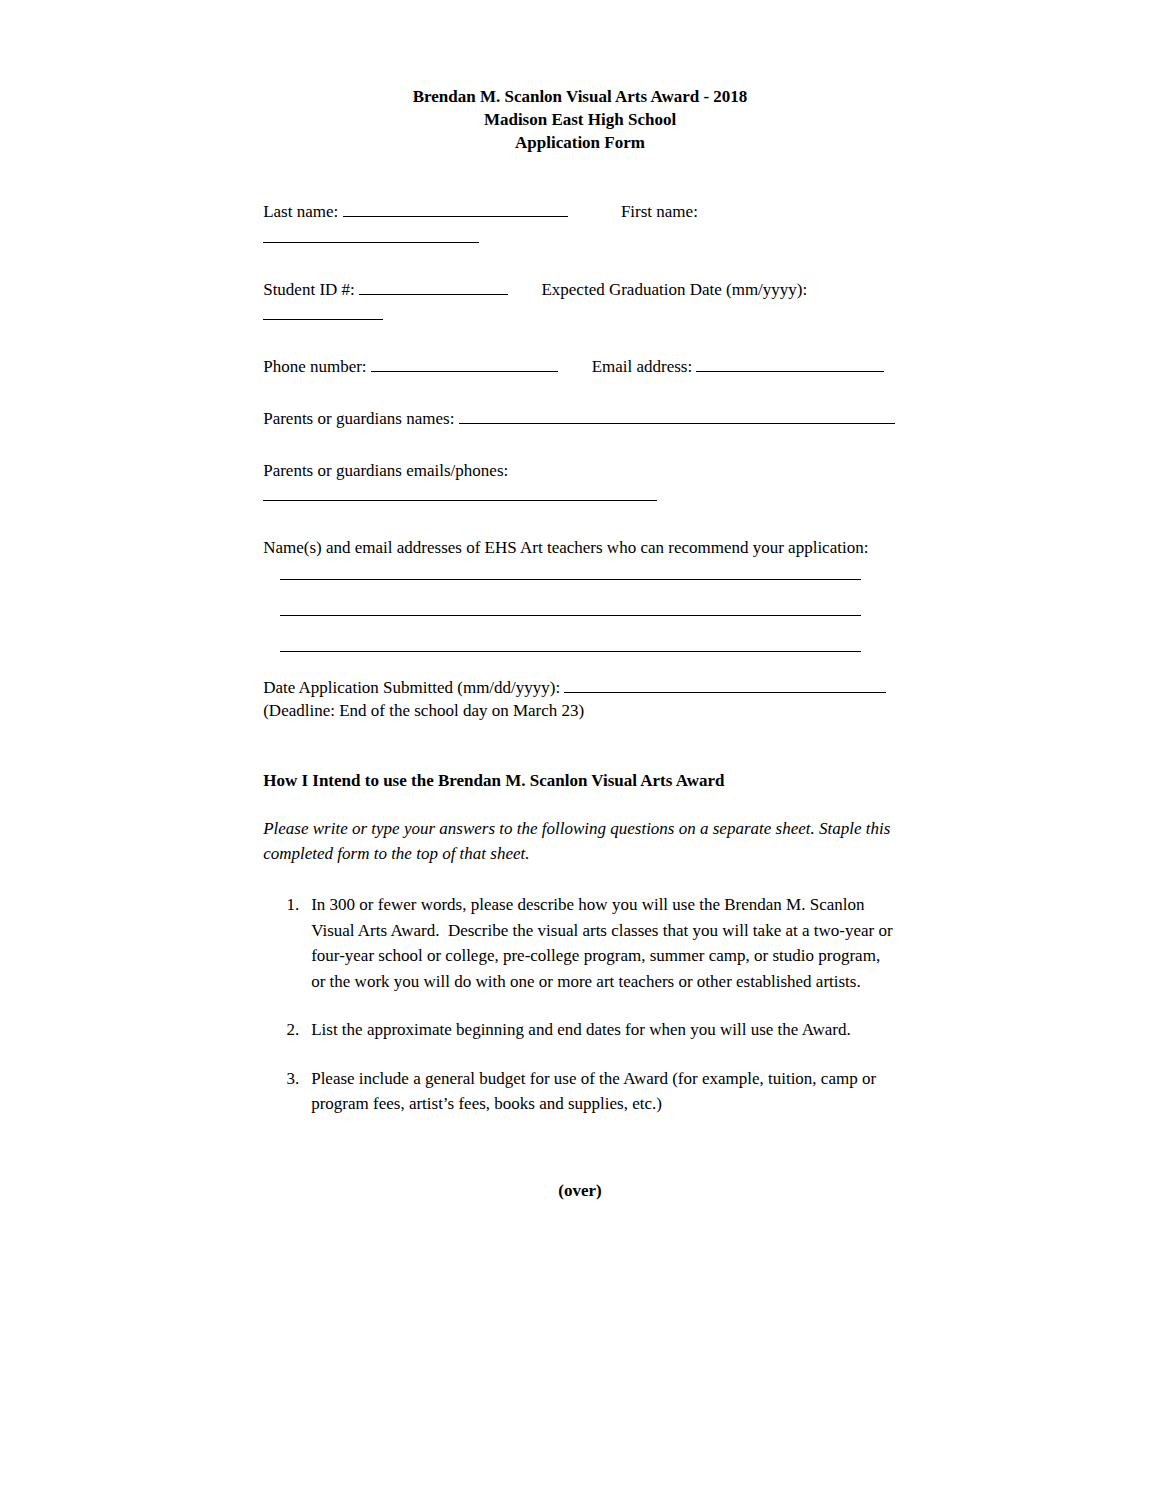Brendan M. Scanlon Visual Arts Award - 2018
Madison East High School
Application Form
Last name: First name:
Student ID #: Expected Graduation Date (mm/yyyy):
Phone number: Email address:
Parents or guardians names:
Parents or guardians emails/phones:
Name(s) and email addresses of EHS Art teachers who can recommend your application:
Date Application Submitted (mm/dd/yyyy): (Deadline: End of the school day on March 23)
How I Intend to use the Brendan M. Scanlon Visual Arts Award
Please write or type your answers to the following questions on a separate sheet. Staple this completed form to the top of that sheet.
In 300 or fewer words, please describe how you will use the Brendan M. Scanlon Visual Arts Award. Describe the visual arts classes that you will take at a two-year or four-year school or college, pre-college program, summer camp, or studio program, or the work you will do with one or more art teachers or other established artists.
List the approximate beginning and end dates for when you will use the Award.
Please include a general budget for use of the Award (for example, tuition, camp or program fees, artist’s fees, books and supplies, etc.)
(over)